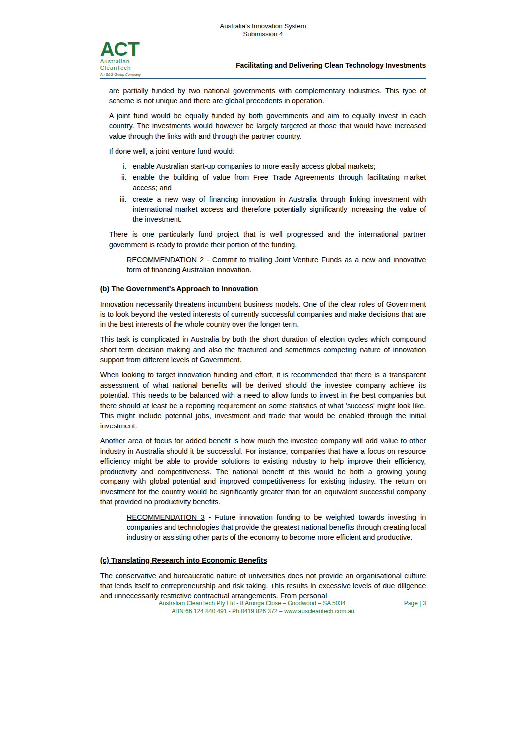Australia's Innovation System
Submission 4
ACT
Australian
CleanTech
An S&G Group Company
Facilitating and Delivering Clean Technology Investments
are partially funded by two national governments with complementary industries. This type of scheme is not unique and there are global precedents in operation.
A joint fund would be equally funded by both governments and aim to equally invest in each country. The investments would however be largely targeted at those that would have increased value through the links with and through the partner country.
If done well, a joint venture fund would:
enable Australian start-up companies to more easily access global markets;
enable the building of value from Free Trade Agreements through facilitating market access; and
create a new way of financing innovation in Australia through linking investment with international market access and therefore potentially significantly increasing the value of the investment.
There is one particularly fund project that is well progressed and the international partner government is ready to provide their portion of the funding.
RECOMMENDATION 2 - Commit to trialling Joint Venture Funds as a new and innovative form of financing Australian innovation.
(b) The Government's Approach to Innovation
Innovation necessarily threatens incumbent business models. One of the clear roles of Government is to look beyond the vested interests of currently successful companies and make decisions that are in the best interests of the whole country over the longer term.
This task is complicated in Australia by both the short duration of election cycles which compound short term decision making and also the fractured and sometimes competing nature of innovation support from different levels of Government.
When looking to target innovation funding and effort, it is recommended that there is a transparent assessment of what national benefits will be derived should the investee company achieve its potential. This needs to be balanced with a need to allow funds to invest in the best companies but there should at least be a reporting requirement on some statistics of what 'success' might look like. This might include potential jobs, investment and trade that would be enabled through the initial investment.
Another area of focus for added benefit is how much the investee company will add value to other industry in Australia should it be successful. For instance, companies that have a focus on resource efficiency might be able to provide solutions to existing industry to help improve their efficiency, productivity and competitiveness. The national benefit of this would be both a growing young company with global potential and improved competitiveness for existing industry. The return on investment for the country would be significantly greater than for an equivalent successful company that provided no productivity benefits.
RECOMMENDATION 3 - Future innovation funding to be weighted towards investing in companies and technologies that provide the greatest national benefits through creating local industry or assisting other parts of the economy to become more efficient and productive.
(c) Translating Research into Economic Benefits
The conservative and bureaucratic nature of universities does not provide an organisational culture that lends itself to entrepreneurship and risk taking. This results in excessive levels of due diligence and unnecessarily restrictive contractual arrangements. From personal
Australian CleanTech Pty Ltd - 8 Arunga Close – Goodwood – SA 5034Page | 3
ABN:66 124 840 491 - Ph:0419 826 372 – www.auscleantech.com.au